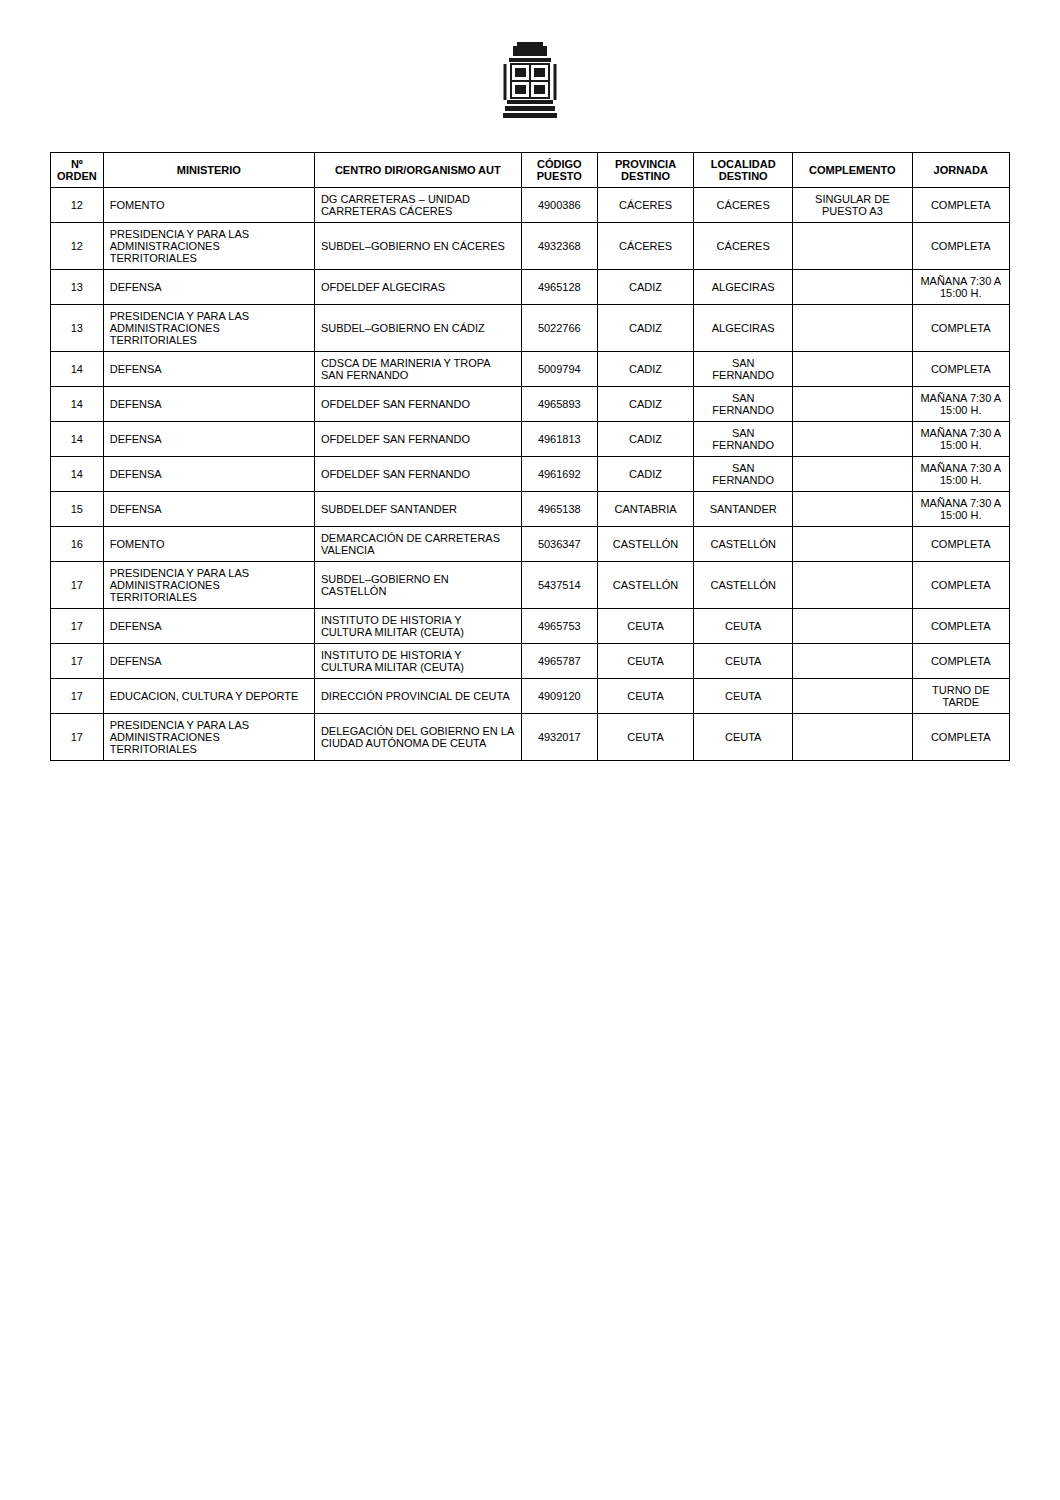| Nº ORDEN | MINISTERIO | CENTRO DIR/ORGANISMO AUT | CÓDIGO PUESTO | PROVINCIA DESTINO | LOCALIDAD DESTINO | COMPLEMENTO | JORNADA |
| --- | --- | --- | --- | --- | --- | --- | --- |
| 12 | FOMENTO | DG CARRETERAS – UNIDAD CARRETERAS CÁCERES | 4900386 | CÁCERES | CÁCERES | SINGULAR DE PUESTO A3 | COMPLETA |
| 12 | PRESIDENCIA Y PARA LAS ADMINISTRACIONES TERRITORIALES | SUBDEL–GOBIERNO EN CÁCERES | 4932368 | CÁCERES | CÁCERES | | COMPLETA |
| 13 | DEFENSA | OFDELDEF ALGECIRAS | 4965128 | CADIZ | ALGECIRAS | | MAÑANA 7:30 A 15:00 H. |
| 13 | PRESIDENCIA Y PARA LAS ADMINISTRACIONES TERRITORIALES | SUBDEL–GOBIERNO EN CÁDIZ | 5022766 | CADIZ | ALGECIRAS | | COMPLETA |
| 14 | DEFENSA | CDSCA DE MARINERIA Y TROPA SAN FERNANDO | 5009794 | CADIZ | SAN FERNANDO | | COMPLETA |
| 14 | DEFENSA | OFDELDEF SAN FERNANDO | 4965893 | CADIZ | SAN FERNANDO | | MAÑANA 7:30 A 15:00 H. |
| 14 | DEFENSA | OFDELDEF SAN FERNANDO | 4961813 | CADIZ | SAN FERNANDO | | MAÑANA 7:30 A 15:00 H. |
| 14 | DEFENSA | OFDELDEF SAN FERNANDO | 4961692 | CADIZ | SAN FERNANDO | | MAÑANA 7:30 A 15:00 H. |
| 15 | DEFENSA | SUBDELDEF SANTANDER | 4965138 | CANTABRIA | SANTANDER | | MAÑANA 7:30 A 15:00 H. |
| 16 | FOMENTO | DEMARCACIÓN DE CARRETERAS VALENCIA | 5036347 | CASTELLÓN | CASTELLÓN | | COMPLETA |
| 17 | PRESIDENCIA Y PARA LAS ADMINISTRACIONES TERRITORIALES | SUBDEL–GOBIERNO EN CASTELLÓN | 5437514 | CASTELLÓN | CASTELLÓN | | COMPLETA |
| 17 | DEFENSA | INSTITUTO DE HISTORIA Y CULTURA MILITAR (CEUTA) | 4965753 | CEUTA | CEUTA | | COMPLETA |
| 17 | DEFENSA | INSTITUTO DE HISTORIA Y CULTURA MILITAR (CEUTA) | 4965787 | CEUTA | CEUTA | | COMPLETA |
| 17 | EDUCACION, CULTURA Y DEPORTE | DIRECCIÓN PROVINCIAL DE CEUTA | 4909120 | CEUTA | CEUTA | | TURNO DE TARDE |
| 17 | PRESIDENCIA Y PARA LAS ADMINISTRACIONES TERRITORIALES | DELEGACIÓN DEL GOBIERNO EN LA CIUDAD AUTÓNOMA DE CEUTA | 4932017 | CEUTA | CEUTA | | COMPLETA |